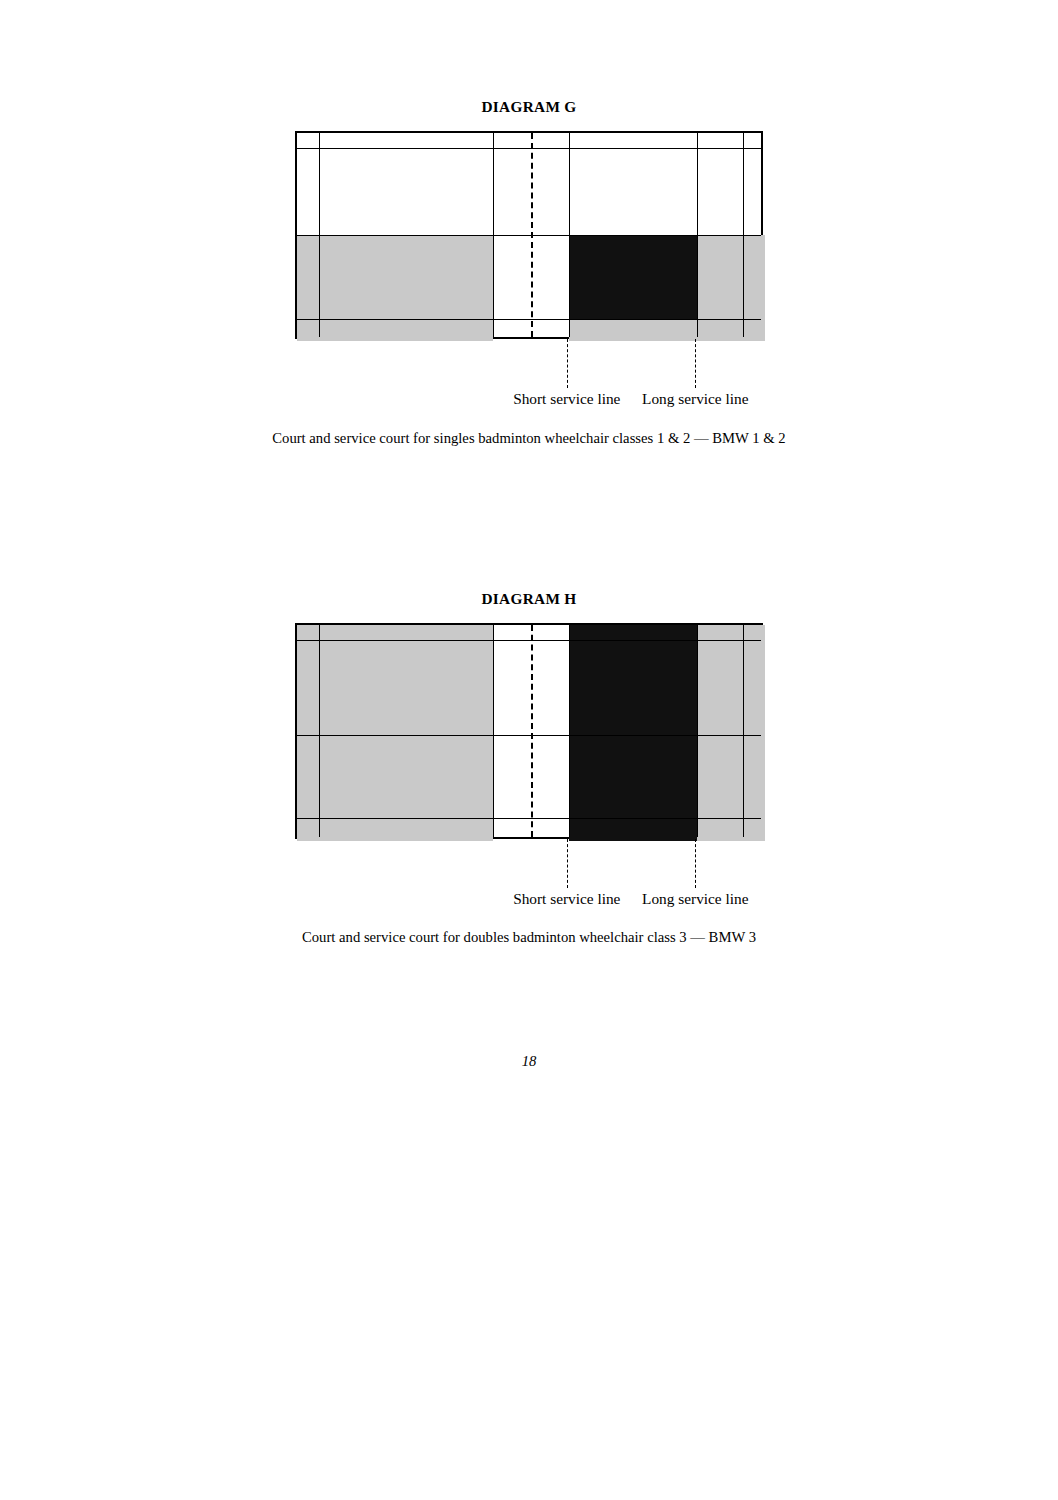DIAGRAM G
Short service line
Long service line
Court and service court for singles badminton wheelchair classes 1 & 2 — BMW 1 & 2
DIAGRAM H
Short service line
Long service line
Court and service court for doubles badminton wheelchair class 3 — BMW 3
18